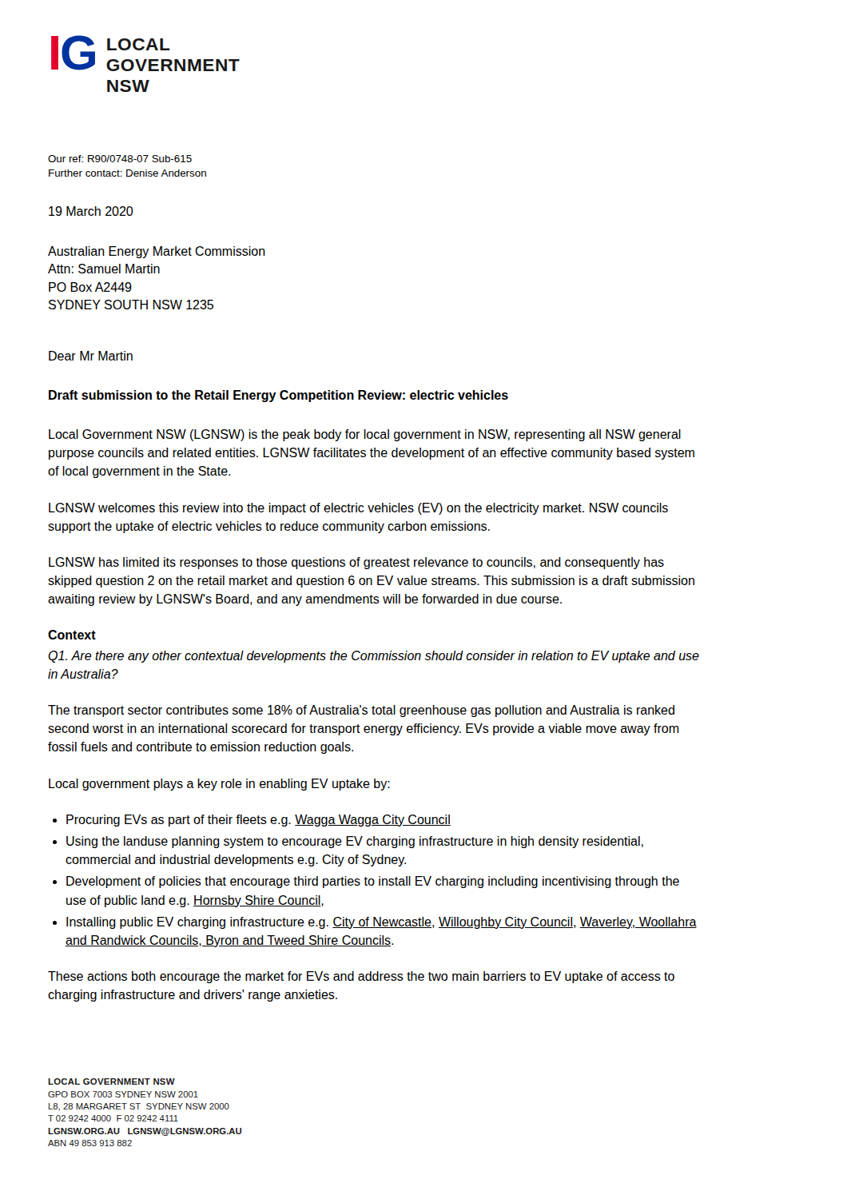IG
LOCAL
GOVERNMENT
NSW
Our ref: R90/0748-07 Sub-615
Further contact: Denise Anderson
19 March 2020
Australian Energy Market Commission
Attn: Samuel Martin
PO Box A2449
SYDNEY SOUTH NSW 1235
Dear Mr Martin
Draft submission to the Retail Energy Competition Review: electric vehicles
Local Government NSW (LGNSW) is the peak body for local government in NSW, representing all NSW general purpose councils and related entities. LGNSW facilitates the development of an effective community based system of local government in the State.
LGNSW welcomes this review into the impact of electric vehicles (EV) on the electricity market. NSW councils support the uptake of electric vehicles to reduce community carbon emissions.
LGNSW has limited its responses to those questions of greatest relevance to councils, and consequently has skipped question 2 on the retail market and question 6 on EV value streams. This submission is a draft submission awaiting review by LGNSW's Board, and any amendments will be forwarded in due course.
Context
Q1. Are there any other contextual developments the Commission should consider in relation to EV uptake and use in Australia?
The transport sector contributes some 18% of Australia's total greenhouse gas pollution and Australia is ranked second worst in an international scorecard for transport energy efficiency. EVs provide a viable move away from fossil fuels and contribute to emission reduction goals.
Local government plays a key role in enabling EV uptake by:
Procuring EVs as part of their fleets e.g. Wagga Wagga City Council
Using the landuse planning system to encourage EV charging infrastructure in high density residential, commercial and industrial developments e.g. City of Sydney.
Development of policies that encourage third parties to install EV charging including incentivising through the use of public land e.g. Hornsby Shire Council,
Installing public EV charging infrastructure e.g. City of Newcastle, Willoughby City Council, Waverley, Woollahra and Randwick Councils, Byron and Tweed Shire Councils.
These actions both encourage the market for EVs and address the two main barriers to EV uptake of access to charging infrastructure and drivers' range anxieties.
LOCAL GOVERNMENT NSW
GPO BOX 7003 SYDNEY NSW 2001
L8, 28 MARGARET ST SYDNEY NSW 2000
T 02 9242 4000 F 02 9242 4111
LGNSW.ORG.AU LGNSW@LGNSW.ORG.AU
ABN 49 853 913 882